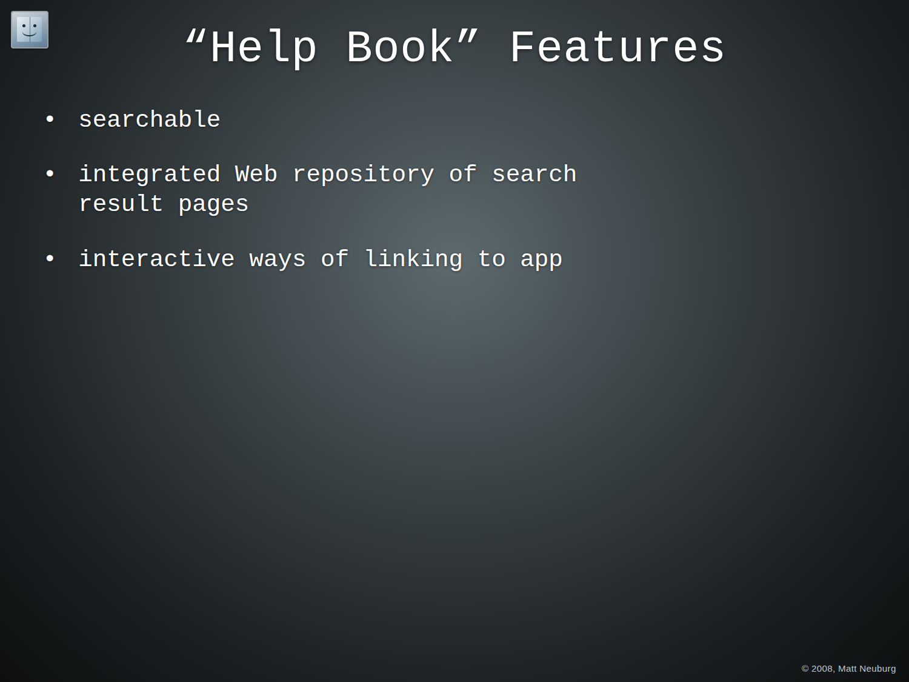“Help Book” Features
searchable
integrated Web repository of search result pages
interactive ways of linking to app
© 2008, Matt Neuburg